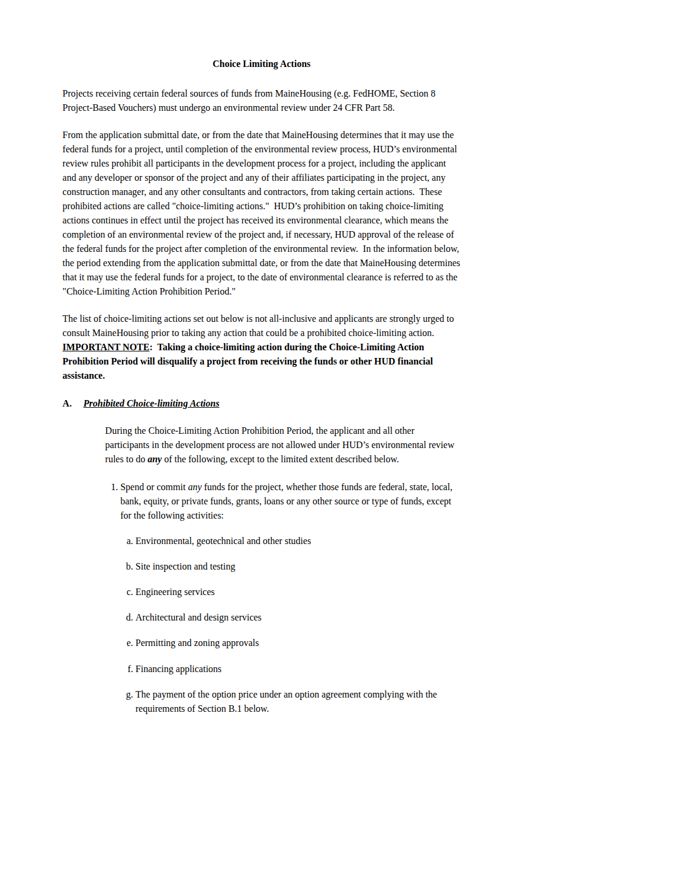Choice Limiting Actions
Projects receiving certain federal sources of funds from MaineHousing (e.g. FedHOME, Section 8 Project-Based Vouchers) must undergo an environmental review under 24 CFR Part 58.
From the application submittal date, or from the date that MaineHousing determines that it may use the federal funds for a project, until completion of the environmental review process, HUD’s environmental review rules prohibit all participants in the development process for a project, including the applicant and any developer or sponsor of the project and any of their affiliates participating in the project, any construction manager, and any other consultants and contractors, from taking certain actions. These prohibited actions are called "choice-limiting actions." HUD’s prohibition on taking choice-limiting actions continues in effect until the project has received its environmental clearance, which means the completion of an environmental review of the project and, if necessary, HUD approval of the release of the federal funds for the project after completion of the environmental review. In the information below, the period extending from the application submittal date, or from the date that MaineHousing determines that it may use the federal funds for a project, to the date of environmental clearance is referred to as the "Choice-Limiting Action Prohibition Period."
The list of choice-limiting actions set out below is not all-inclusive and applicants are strongly urged to consult MaineHousing prior to taking any action that could be a prohibited choice-limiting action. IMPORTANT NOTE: Taking a choice-limiting action during the Choice-Limiting Action Prohibition Period will disqualify a project from receiving the funds or other HUD financial assistance.
A. Prohibited Choice-limiting Actions
During the Choice-Limiting Action Prohibition Period, the applicant and all other participants in the development process are not allowed under HUD’s environmental review rules to do any of the following, except to the limited extent described below.
Spend or commit any funds for the project, whether those funds are federal, state, local, bank, equity, or private funds, grants, loans or any other source or type of funds, except for the following activities:
Environmental, geotechnical and other studies
Site inspection and testing
Engineering services
Architectural and design services
Permitting and zoning approvals
Financing applications
The payment of the option price under an option agreement complying with the requirements of Section B.1 below.